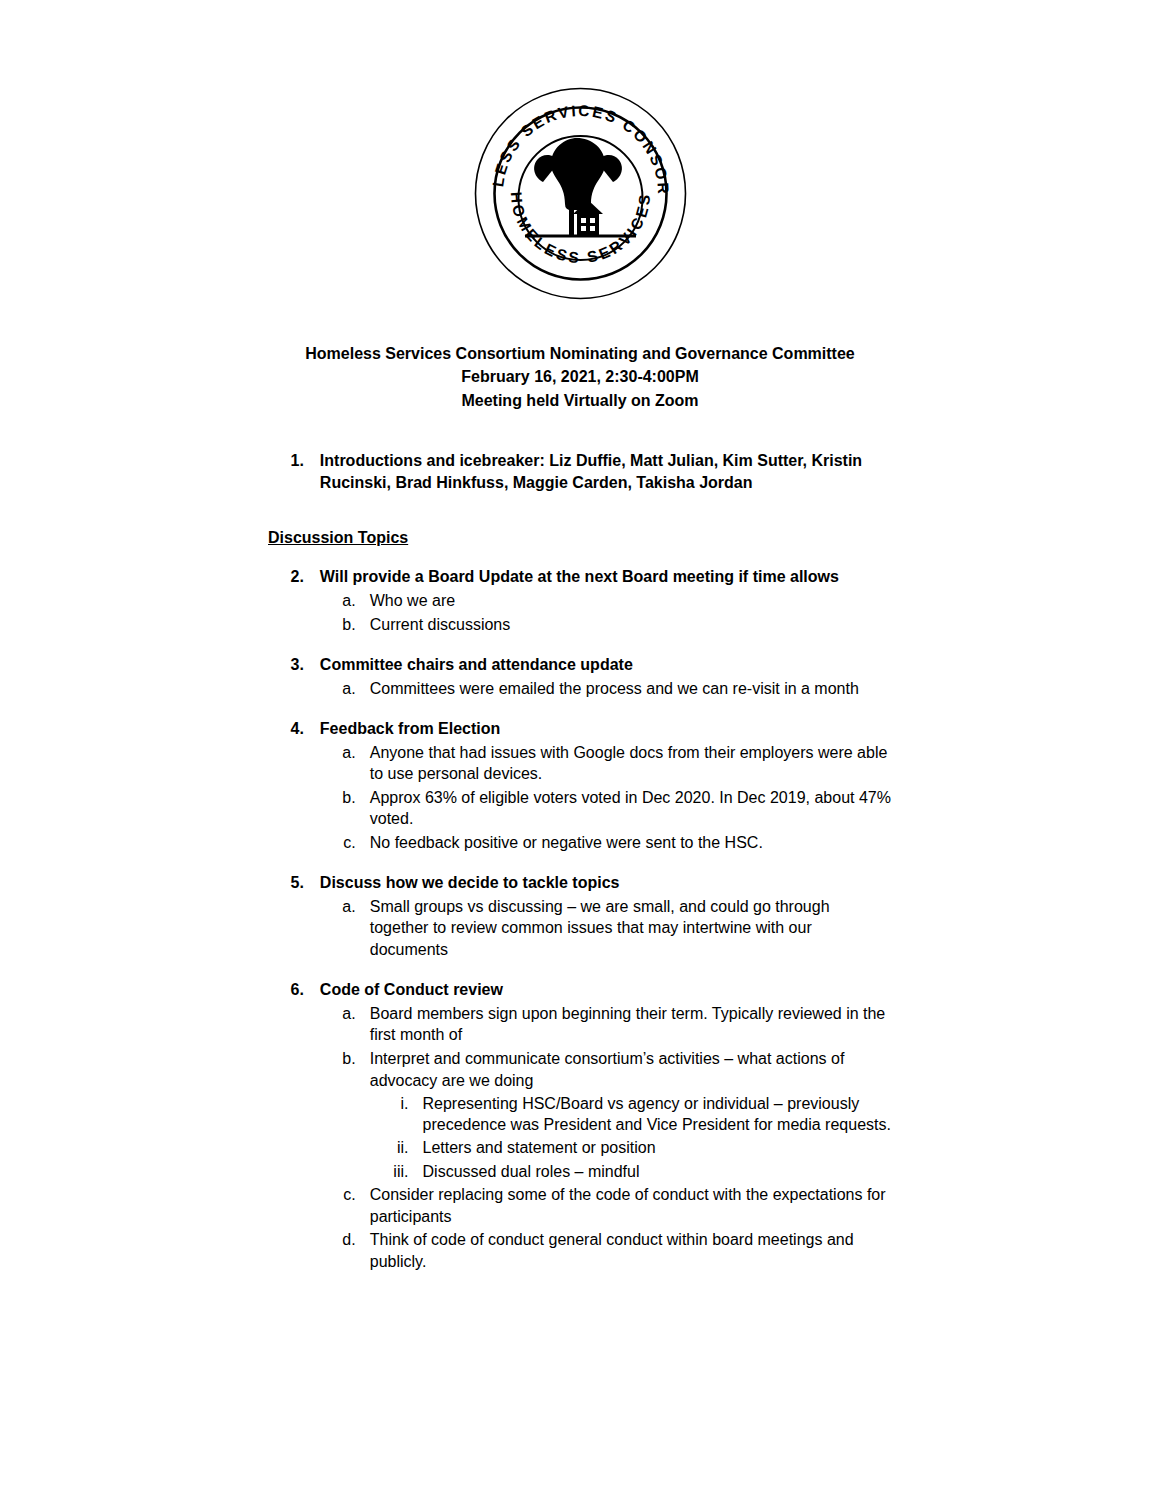Homeless Services Consortium circular logo with tree and house HOMELESS SERVICES CONSORTIUM HOMELESS SERVICES
Homeless Services Consortium Nominating and Governance Committee February 16, 2021, 2:30-4:00PM Meeting held Virtually on Zoom
Introductions and icebreaker: Liz Duffie, Matt Julian, Kim Sutter, Kristin Rucinski, Brad Hinkfuss, Maggie Carden, Takisha Jordan
Discussion Topics
Will provide a Board Update at the next Board meeting if time allows
Who we are
Current discussions
Committee chairs and attendance update
Committees were emailed the process and we can re-visit in a month
Feedback from Election
Anyone that had issues with Google docs from their employers were able to use personal devices.
Approx 63% of eligible voters voted in Dec 2020. In Dec 2019, about 47% voted.
No feedback positive or negative were sent to the HSC.
Discuss how we decide to tackle topics
Small groups vs discussing – we are small, and could go through together to review common issues that may intertwine with our documents
Code of Conduct review
Board members sign upon beginning their term. Typically reviewed in the first month of
Interpret and communicate consortium’s activities – what actions of advocacy are we doing
Representing HSC/Board vs agency or individual – previously precedence was President and Vice President for media requests.
Letters and statement or position
Discussed dual roles – mindful
Consider replacing some of the code of conduct with the expectations for participants
Think of code of conduct general conduct within board meetings and publicly.